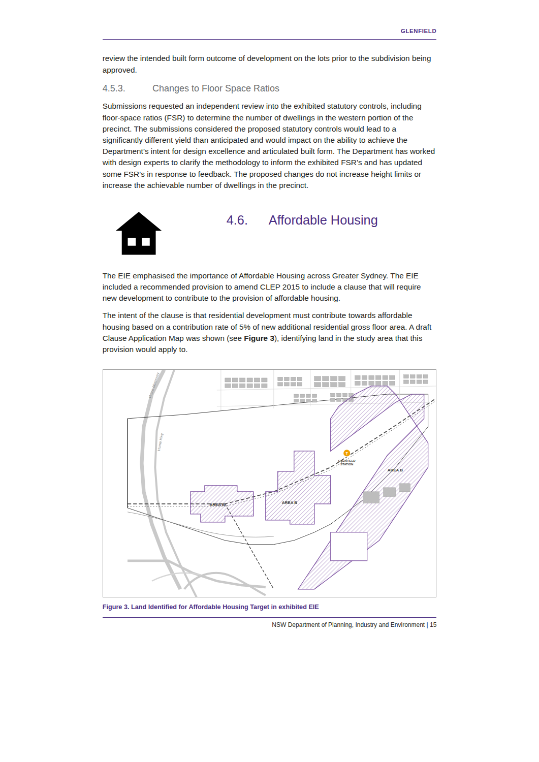GLENFIELD
review the intended built form outcome of development on the lots prior to the subdivision being approved.
4.5.3. Changes to Floor Space Ratios
Submissions requested an independent review into the exhibited statutory controls, including floor-space ratios (FSR) to determine the number of dwellings in the western portion of the precinct. The submissions considered the proposed statutory controls would lead to a significantly different yield than anticipated and would impact on the ability to achieve the Department’s intent for design excellence and articulated built form. The Department has worked with design experts to clarify the methodology to inform the exhibited FSR’s and has updated some FSR’s in response to feedback. The proposed changes do not increase height limits or increase the achievable number of dwellings in the precinct.
4.6. Affordable Housing
The EIE emphasised the importance of Affordable Housing across Greater Sydney. The EIE included a recommended provision to amend CLEP 2015 to include a clause that will require new development to contribute to the provision of affordable housing.
The intent of the clause is that residential development must contribute towards affordable housing based on a contribution rate of 5% of new additional residential gross floor area. A draft Clause Application Map was shown (see Figure 3), identifying land in the study area that this provision would apply to.
Hume Motorway Hume Hwy AREA B AREA B AREA B T GLENFIELD STATION
Figure 3. Land Identified for Affordable Housing Target in exhibited EIE
NSW Department of Planning, Industry and Environment | 15